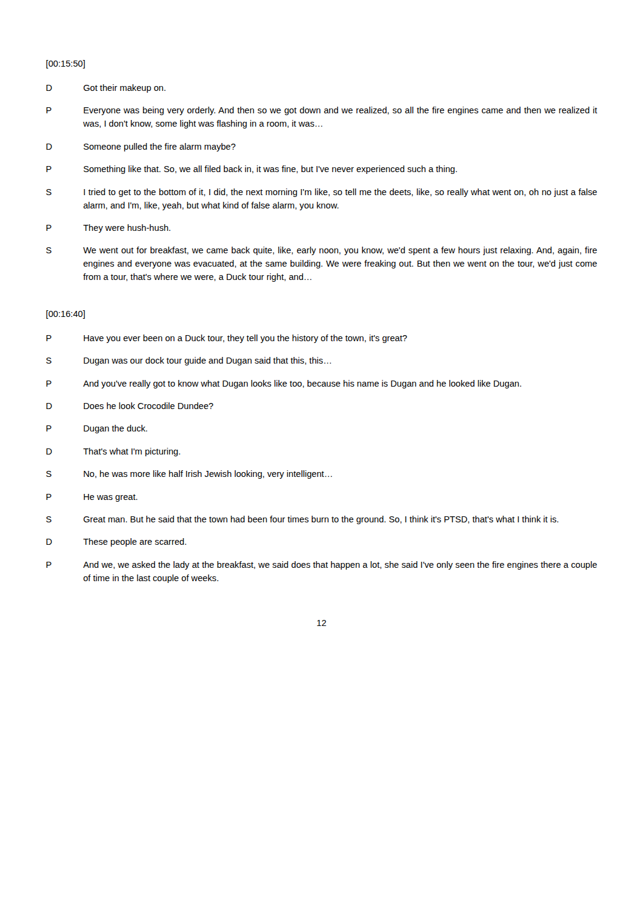[00:15:50]
| D | Got their makeup on. |
| P | Everyone was being very orderly. And then so we got down and we realized, so all the fire engines came and then we realized it was, I don't know, some light was flashing in a room, it was… |
| D | Someone pulled the fire alarm maybe? |
| P | Something like that. So, we all filed back in, it was fine, but I've never experienced such a thing. |
| S | I tried to get to the bottom of it, I did, the next morning I'm like, so tell me the deets, like, so really what went on, oh no just a false alarm, and I'm, like, yeah, but what kind of false alarm, you know. |
| P | They were hush-hush. |
| S | We went out for breakfast, we came back quite, like, early noon, you know, we'd spent a few hours just relaxing. And, again, fire engines and everyone was evacuated, at the same building. We were freaking out. But then we went on the tour, we'd just come from a tour, that's where we were, a Duck tour right, and… |
[00:16:40]
| P | Have you ever been on a Duck tour, they tell you the history of the town, it's great? |
| S | Dugan was our dock tour guide and Dugan said that this, this… |
| P | And you've really got to know what Dugan looks like too, because his name is Dugan and he looked like Dugan. |
| D | Does he look Crocodile Dundee? |
| P | Dugan the duck. |
| D | That's what I'm picturing. |
| S | No, he was more like half Irish Jewish looking, very intelligent… |
| P | He was great. |
| S | Great man. But he said that the town had been four times burn to the ground. So, I think it's PTSD, that's what I think it is. |
| D | These people are scarred. |
| P | And we, we asked the lady at the breakfast, we said does that happen a lot, she said I've only seen the fire engines there a couple of time in the last couple of weeks. |
12